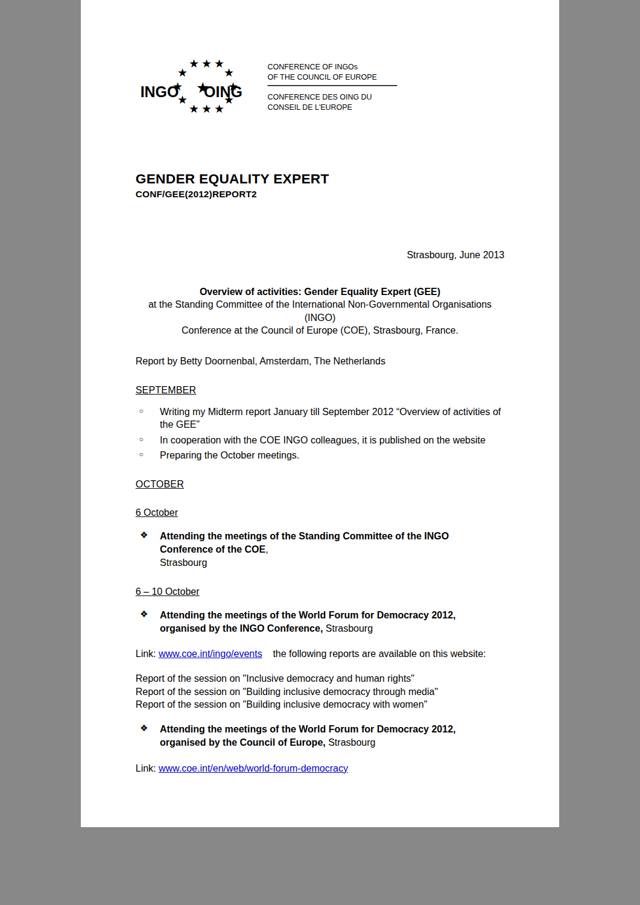GENDER EQUALITY EXPERT
CONF/GEE(2012)REPORT2
Strasbourg, June 2013
Overview of activities: Gender Equality Expert (GEE)
at the Standing Committee of the International Non-Governmental Organisations (INGO)
Conference at the Council of Europe (COE), Strasbourg, France.
Report by Betty Doornenbal, Amsterdam, The Netherlands
SEPTEMBER
Writing my Midterm report January till September 2012 “Overview of activities of the GEE”
In cooperation with the COE INGO colleagues, it is published on the website
Preparing the October meetings.
OCTOBER
6 October
Attending the meetings of the Standing Committee of the INGO Conference of the COE,
Strasbourg
6 – 10 October
Attending the meetings of the World Forum for Democracy 2012, organised by the INGO Conference, Strasbourg
Link: www.coe.int/ingo/events the following reports are available on this website:
Report of the session on "Inclusive democracy and human rights"
Report of the session on "Building inclusive democracy through media"
Report of the session on "Building inclusive democracy with women"
Attending the meetings of the World Forum for Democracy 2012, organised by the Council of Europe, Strasbourg
Link: www.coe.int/en/web/world-forum-democracy